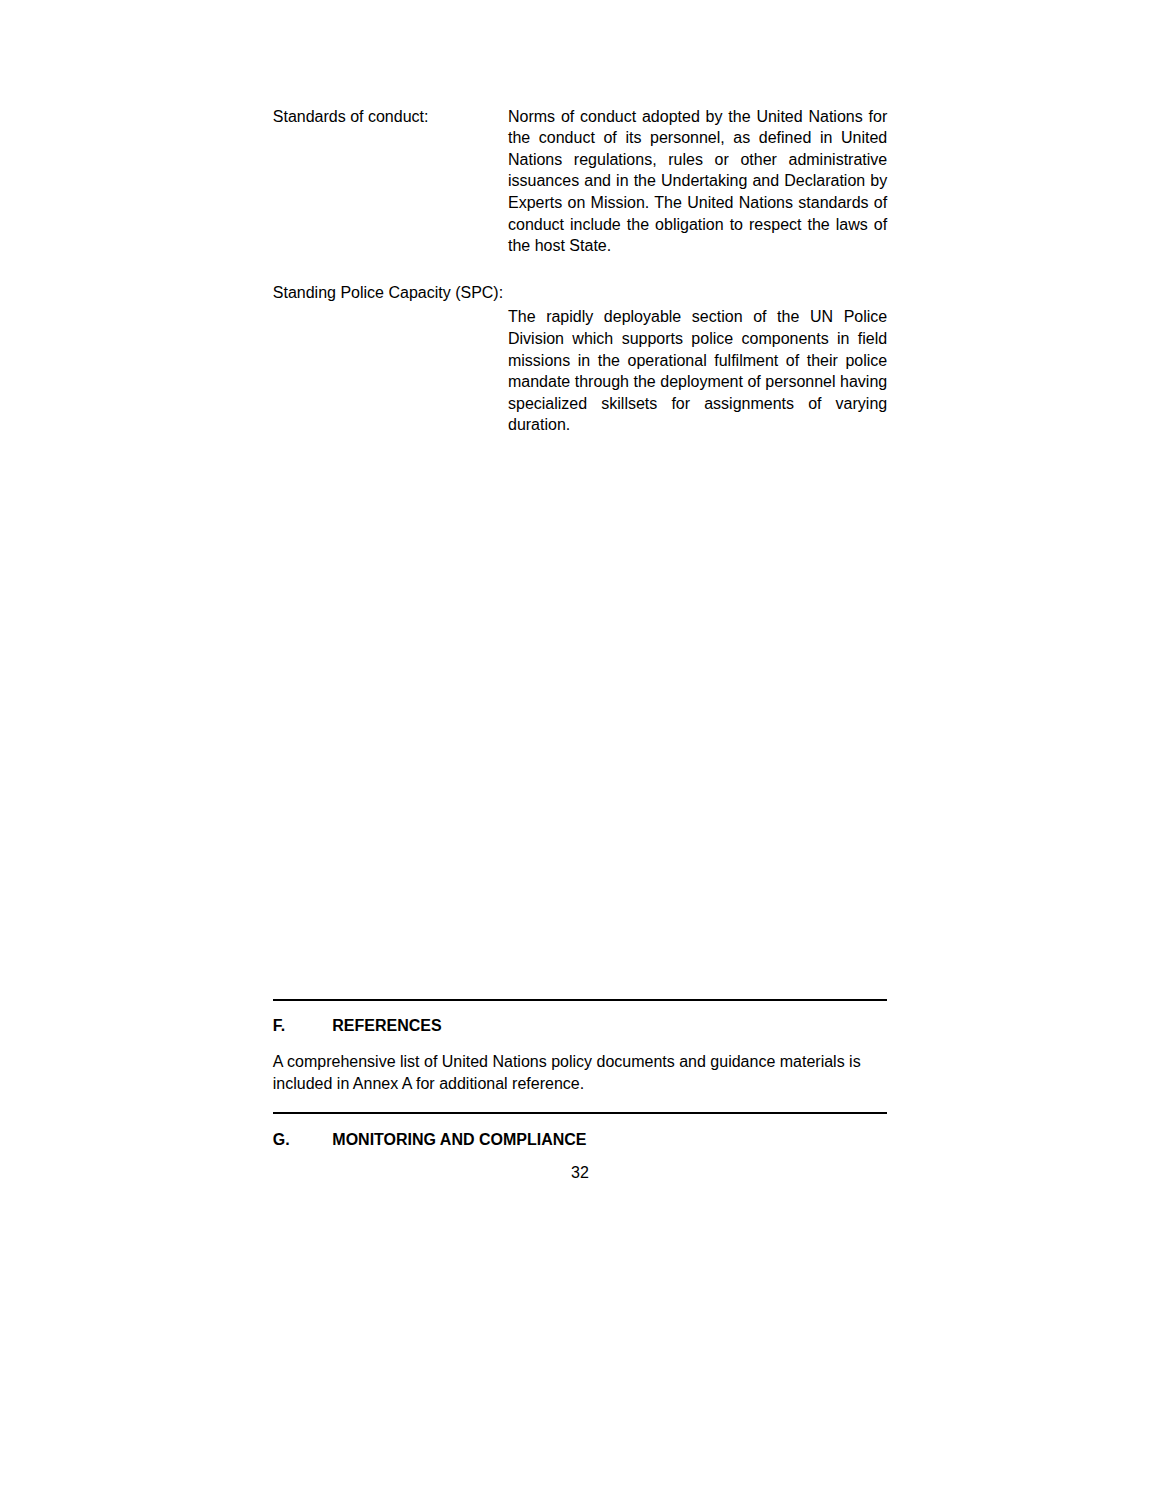Standards of conduct:
Norms of conduct adopted by the United Nations for the conduct of its personnel, as defined in United Nations regulations, rules or other administrative issuances and in the Undertaking and Declaration by Experts on Mission. The United Nations standards of conduct include the obligation to respect the laws of the host State.
Standing Police Capacity (SPC):
The rapidly deployable section of the UN Police Division which supports police components in field missions in the operational fulfilment of their police mandate through the deployment of personnel having specialized skillsets for assignments of varying duration.
F. REFERENCES
A comprehensive list of United Nations policy documents and guidance materials is included in Annex A for additional reference.
G. MONITORING AND COMPLIANCE
32